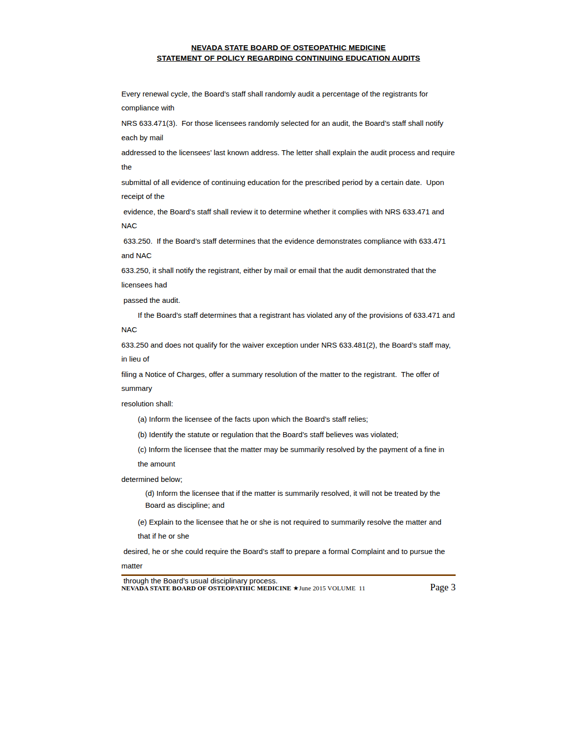NEVADA STATE BOARD OF OSTEOPATHIC MEDICINE STATEMENT OF POLICY REGARDING CONTINUING EDUCATION AUDITS
Every renewal cycle, the Board’s staff shall randomly audit a percentage of the registrants for compliance with
NRS 633.471(3). For those licensees randomly selected for an audit, the Board’s staff shall notify each by mail
addressed to the licensees’ last known address. The letter shall explain the audit process and require the
submittal of all evidence of continuing education for the prescribed period by a certain date. Upon receipt of the
evidence, the Board’s staff shall review it to determine whether it complies with NRS 633.471 and NAC
633.250. If the Board’s staff determines that the evidence demonstrates compliance with 633.471 and NAC
633.250, it shall notify the registrant, either by mail or email that the audit demonstrated that the licensees had
passed the audit.
If the Board’s staff determines that a registrant has violated any of the provisions of 633.471 and NAC
633.250 and does not qualify for the waiver exception under NRS 633.481(2), the Board’s staff may, in lieu of
filing a Notice of Charges, offer a summary resolution of the matter to the registrant. The offer of summary
resolution shall:
(a) Inform the licensee of the facts upon which the Board’s staff relies;
(b) Identify the statute or regulation that the Board’s staff believes was violated;
(c) Inform the licensee that the matter may be summarily resolved by the payment of a fine in the amount
determined below;
(d) Inform the licensee that if the matter is summarily resolved, it will not be treated by the Board as discipline; and
(e) Explain to the licensee that he or she is not required to summarily resolve the matter and that if he or she
desired, he or she could require the Board’s staff to prepare a formal Complaint and to pursue the matter
through the Board’s usual disciplinary process.
NEVADA STATE BOARD OF OSTEOPATHIC MEDICINE ★June 2015 VOLUME 11 Page 3